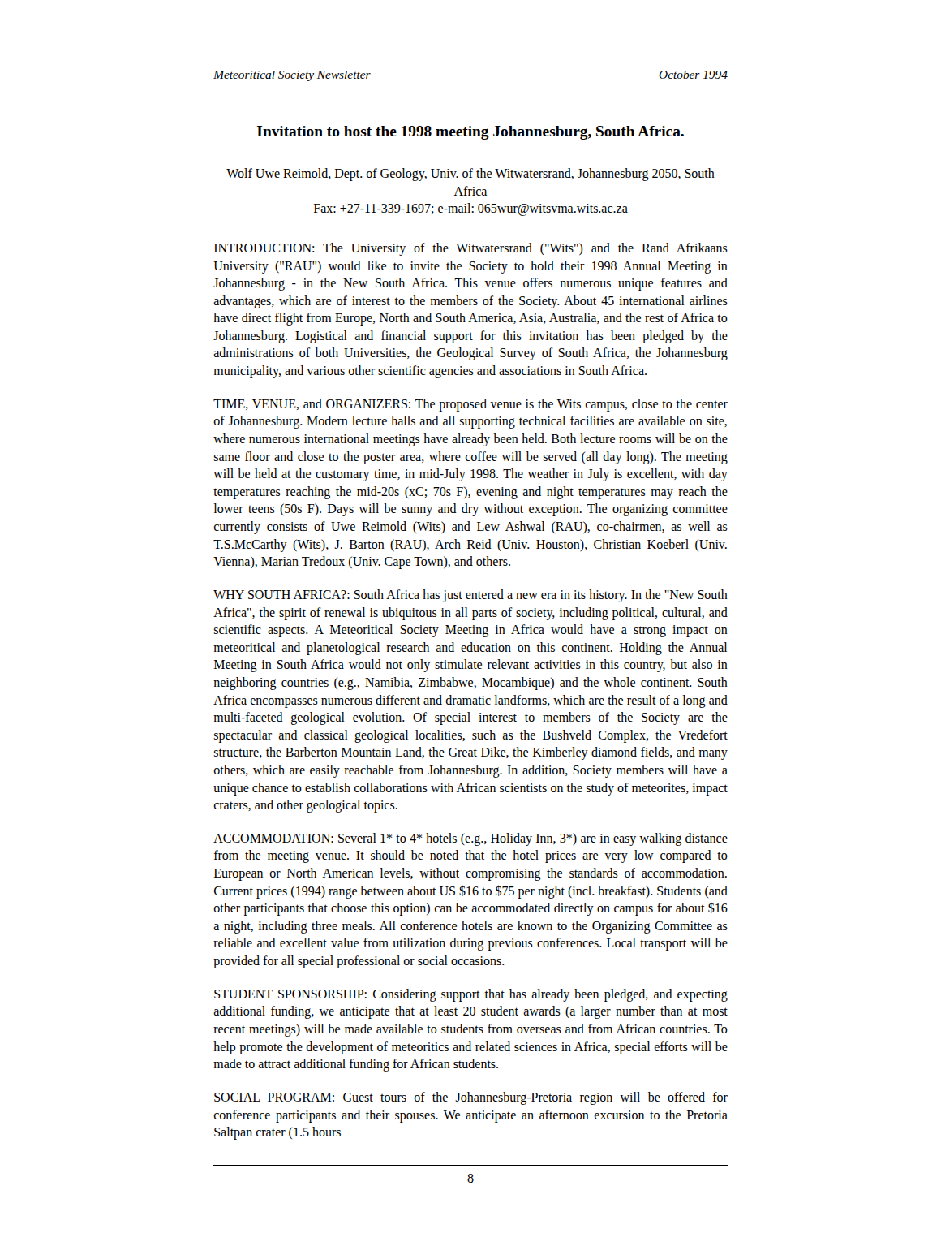Meteoritical Society Newsletter October 1994
Invitation to host the 1998 meeting Johannesburg, South Africa.
Wolf Uwe Reimold, Dept. of Geology, Univ. of the Witwatersrand, Johannesburg 2050, South Africa
Fax: +27-11-339-1697; e-mail: 065wur@witsvma.wits.ac.za
INTRODUCTION: The University of the Witwatersrand ("Wits") and the Rand Afrikaans University ("RAU") would like to invite the Society to hold their 1998 Annual Meeting in Johannesburg - in the New South Africa. This venue offers numerous unique features and advantages, which are of interest to the members of the Society. About 45 international airlines have direct flight from Europe, North and South America, Asia, Australia, and the rest of Africa to Johannesburg. Logistical and financial support for this invitation has been pledged by the administrations of both Universities, the Geological Survey of South Africa, the Johannesburg municipality, and various other scientific agencies and associations in South Africa.
TIME, VENUE, and ORGANIZERS: The proposed venue is the Wits campus, close to the center of Johannesburg. Modern lecture halls and all supporting technical facilities are available on site, where numerous international meetings have already been held. Both lecture rooms will be on the same floor and close to the poster area, where coffee will be served (all day long). The meeting will be held at the customary time, in mid-July 1998. The weather in July is excellent, with day temperatures reaching the mid-20s (xC; 70s F), evening and night temperatures may reach the lower teens (50s F). Days will be sunny and dry without exception. The organizing committee currently consists of Uwe Reimold (Wits) and Lew Ashwal (RAU), co-chairmen, as well as T.S.McCarthy (Wits), J. Barton (RAU), Arch Reid (Univ. Houston), Christian Koeberl (Univ. Vienna), Marian Tredoux (Univ. Cape Town), and others.
WHY SOUTH AFRICA?: South Africa has just entered a new era in its history. In the "New South Africa", the spirit of renewal is ubiquitous in all parts of society, including political, cultural, and scientific aspects. A Meteoritical Society Meeting in Africa would have a strong impact on meteoritical and planetological research and education on this continent. Holding the Annual Meeting in South Africa would not only stimulate relevant activities in this country, but also in neighboring countries (e.g., Namibia, Zimbabwe, Mocambique) and the whole continent. South Africa encompasses numerous different and dramatic landforms, which are the result of a long and multi-faceted geological evolution. Of special interest to members of the Society are the spectacular and classical geological localities, such as the Bushveld Complex, the Vredefort structure, the Barberton Mountain Land, the Great Dike, the Kimberley diamond fields, and many others, which are easily reachable from Johannesburg. In addition, Society members will have a unique chance to establish collaborations with African scientists on the study of meteorites, impact craters, and other geological topics.
ACCOMMODATION: Several 1* to 4* hotels (e.g., Holiday Inn, 3*) are in easy walking distance from the meeting venue. It should be noted that the hotel prices are very low compared to European or North American levels, without compromising the standards of accommodation. Current prices (1994) range between about US $16 to $75 per night (incl. breakfast). Students (and other participants that choose this option) can be accommodated directly on campus for about $16 a night, including three meals. All conference hotels are known to the Organizing Committee as reliable and excellent value from utilization during previous conferences. Local transport will be provided for all special professional or social occasions.
STUDENT SPONSORSHIP: Considering support that has already been pledged, and expecting additional funding, we anticipate that at least 20 student awards (a larger number than at most recent meetings) will be made available to students from overseas and from African countries. To help promote the development of meteoritics and related sciences in Africa, special efforts will be made to attract additional funding for African students.
SOCIAL PROGRAM: Guest tours of the Johannesburg-Pretoria region will be offered for conference participants and their spouses. We anticipate an afternoon excursion to the Pretoria Saltpan crater (1.5 hours
8